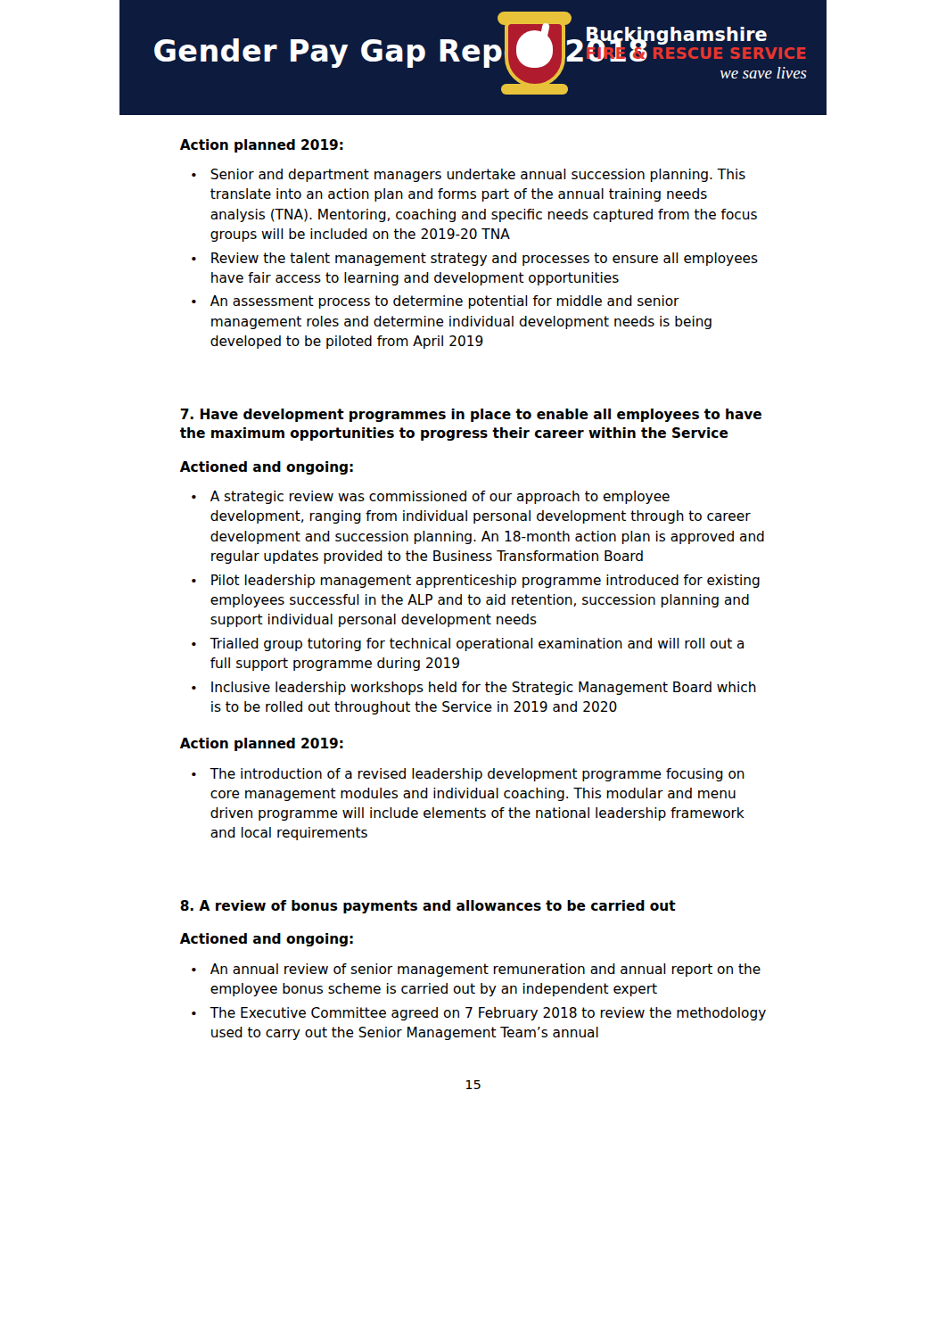Gender Pay Gap Report 2018
Buckinghamshire
FIRE & RESCUE SERVICE
we save lives
Action planned 2019:
Senior and department managers undertake annual succession planning. This translate into an action plan and forms part of the annual training needs analysis (TNA). Mentoring, coaching and specific needs captured from the focus groups will be included on the 2019-20 TNA
Review the talent management strategy and processes to ensure all employees have fair access to learning and development opportunities
An assessment process to determine potential for middle and senior management roles and determine individual development needs is being developed to be piloted from April 2019
7. Have development programmes in place to enable all employees to have the maximum opportunities to progress their career within the Service
Actioned and ongoing:
A strategic review was commissioned of our approach to employee development, ranging from individual personal development through to career development and succession planning. An 18-month action plan is approved and regular updates provided to the Business Transformation Board
Pilot leadership management apprenticeship programme introduced for existing employees successful in the ALP and to aid retention, succession planning and support individual personal development needs
Trialled group tutoring for technical operational examination and will roll out a full support programme during 2019
Inclusive leadership workshops held for the Strategic Management Board which is to be rolled out throughout the Service in 2019 and 2020
Action planned 2019:
The introduction of a revised leadership development programme focusing on core management modules and individual coaching. This modular and menu driven programme will include elements of the national leadership framework and local requirements
8. A review of bonus payments and allowances to be carried out
Actioned and ongoing:
An annual review of senior management remuneration and annual report on the employee bonus scheme is carried out by an independent expert
The Executive Committee agreed on 7 February 2018 to review the methodology used to carry out the Senior Management Team’s annual
15